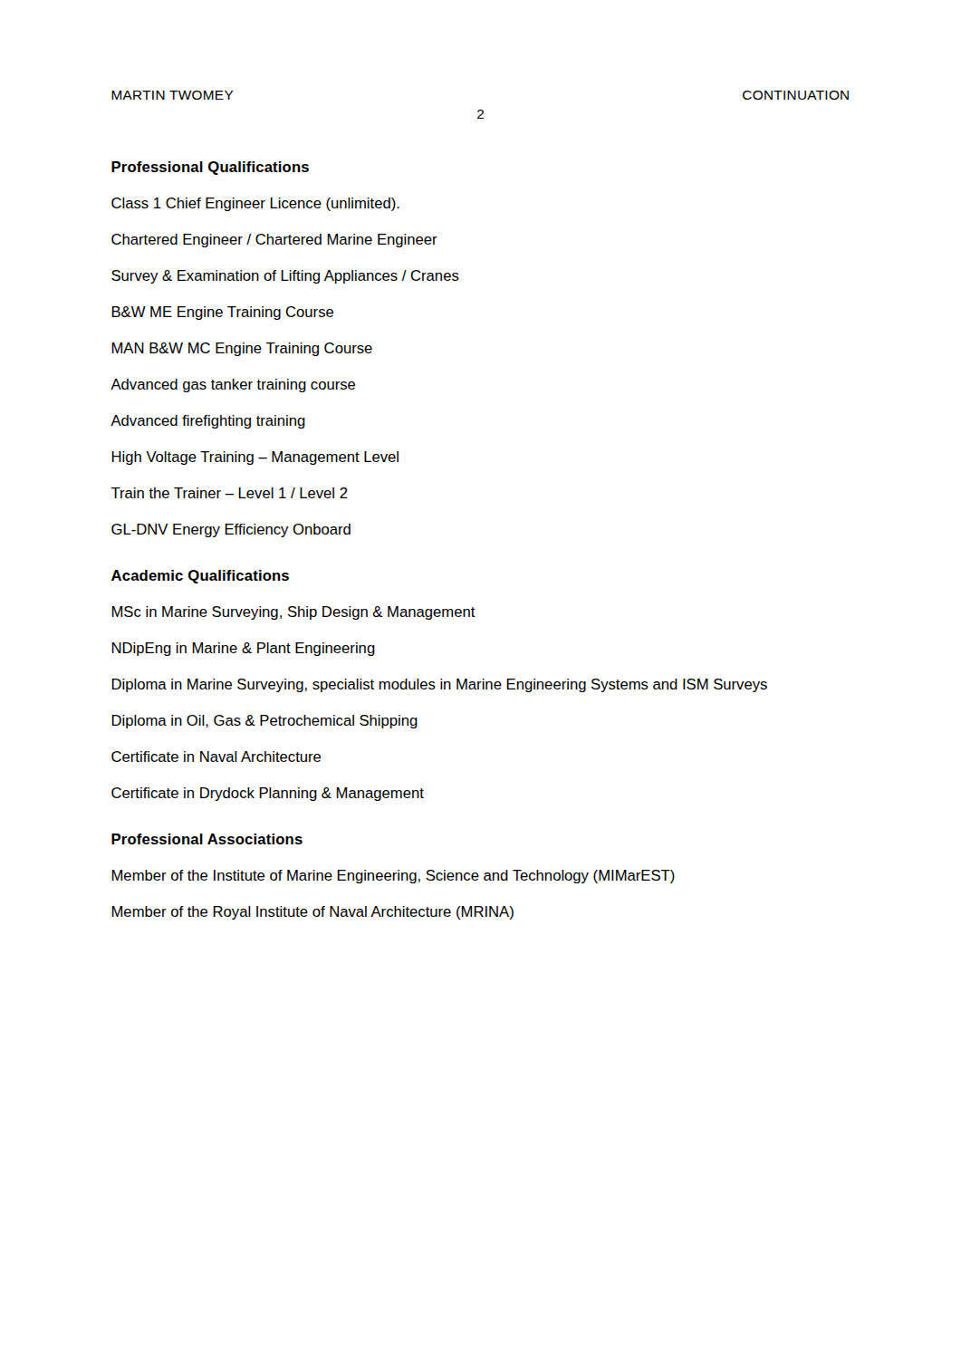MARTIN TWOMEY CONTINUATION
2
Professional Qualifications
Class 1 Chief Engineer Licence (unlimited).
Chartered Engineer / Chartered Marine Engineer
Survey & Examination of Lifting Appliances / Cranes
B&W ME Engine Training Course
MAN B&W MC Engine Training Course
Advanced gas tanker training course
Advanced firefighting training
High Voltage Training – Management Level
Train the Trainer – Level 1 / Level 2
GL-DNV Energy Efficiency Onboard
Academic Qualifications
MSc in Marine Surveying, Ship Design & Management
NDipEng in Marine & Plant Engineering
Diploma in Marine Surveying, specialist modules in Marine Engineering Systems and ISM Surveys
Diploma in Oil, Gas & Petrochemical Shipping
Certificate in Naval Architecture
Certificate in Drydock Planning & Management
Professional Associations
Member of the Institute of Marine Engineering, Science and Technology (MIMarEST)
Member of the Royal Institute of Naval Architecture (MRINA)